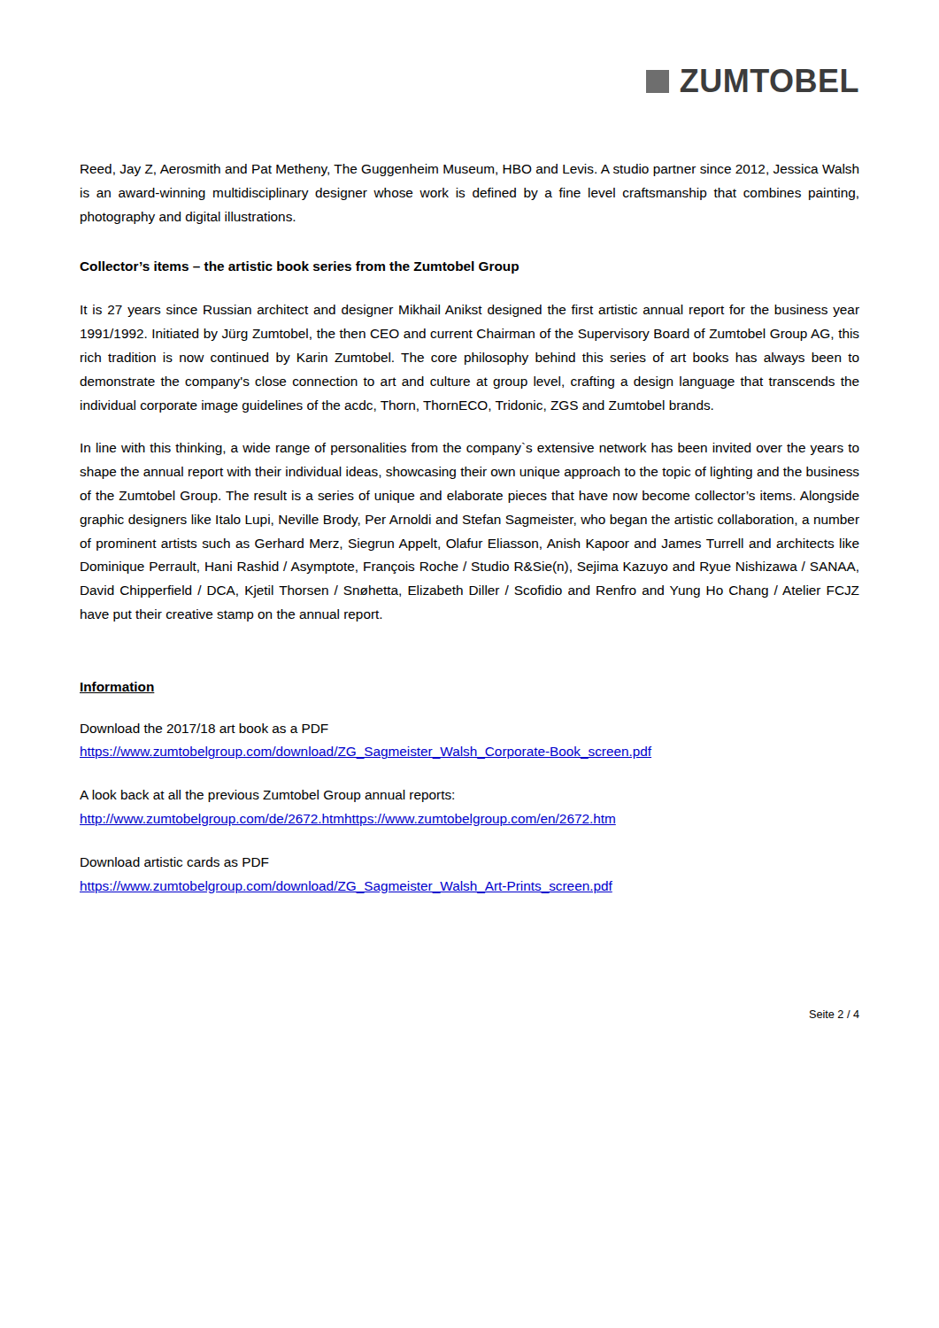ZUMTOBEL
Reed, Jay Z, Aerosmith and Pat Metheny, The Guggenheim Museum, HBO and Levis. A studio partner since 2012, Jessica Walsh is an award-winning multidisciplinary designer whose work is defined by a fine level craftsmanship that combines painting, photography and digital illustrations.
Collector’s items – the artistic book series from the Zumtobel Group
It is 27 years since Russian architect and designer Mikhail Anikst designed the first artistic annual report for the business year 1991/1992. Initiated by Jürg Zumtobel, the then CEO and current Chairman of the Supervisory Board of Zumtobel Group AG, this rich tradition is now continued by Karin Zumtobel. The core philosophy behind this series of art books has always been to demonstrate the company's close connection to art and culture at group level, crafting a design language that transcends the individual corporate image guidelines of the acdc, Thorn, ThornECO, Tridonic, ZGS and Zumtobel brands.
In line with this thinking, a wide range of personalities from the company`s extensive network has been invited over the years to shape the annual report with their individual ideas, showcasing their own unique approach to the topic of lighting and the business of the Zumtobel Group. The result is a series of unique and elaborate pieces that have now become collector’s items. Alongside graphic designers like Italo Lupi, Neville Brody, Per Arnoldi and Stefan Sagmeister, who began the artistic collaboration, a number of prominent artists such as Gerhard Merz, Siegrun Appelt, Olafur Eliasson, Anish Kapoor and James Turrell and architects like Dominique Perrault, Hani Rashid / Asymptote, François Roche / Studio R&Sie(n), Sejima Kazuyo and Ryue Nishizawa / SANAA, David Chipperfield / DCA, Kjetil Thorsen / Snøhetta, Elizabeth Diller / Scofidio and Renfro and Yung Ho Chang / Atelier FCJZ have put their creative stamp on the annual report.
Information
Download the 2017/18 art book as a PDF
https://www.zumtobelgroup.com/download/ZG_Sagmeister_Walsh_Corporate-Book_screen.pdf
A look back at all the previous Zumtobel Group annual reports:
http://www.zumtobelgroup.com/de/2672.htm https://www.zumtobelgroup.com/en/2672.htm
Download artistic cards as PDF
https://www.zumtobelgroup.com/download/ZG_Sagmeister_Walsh_Art-Prints_screen.pdf
Seite 2 / 4